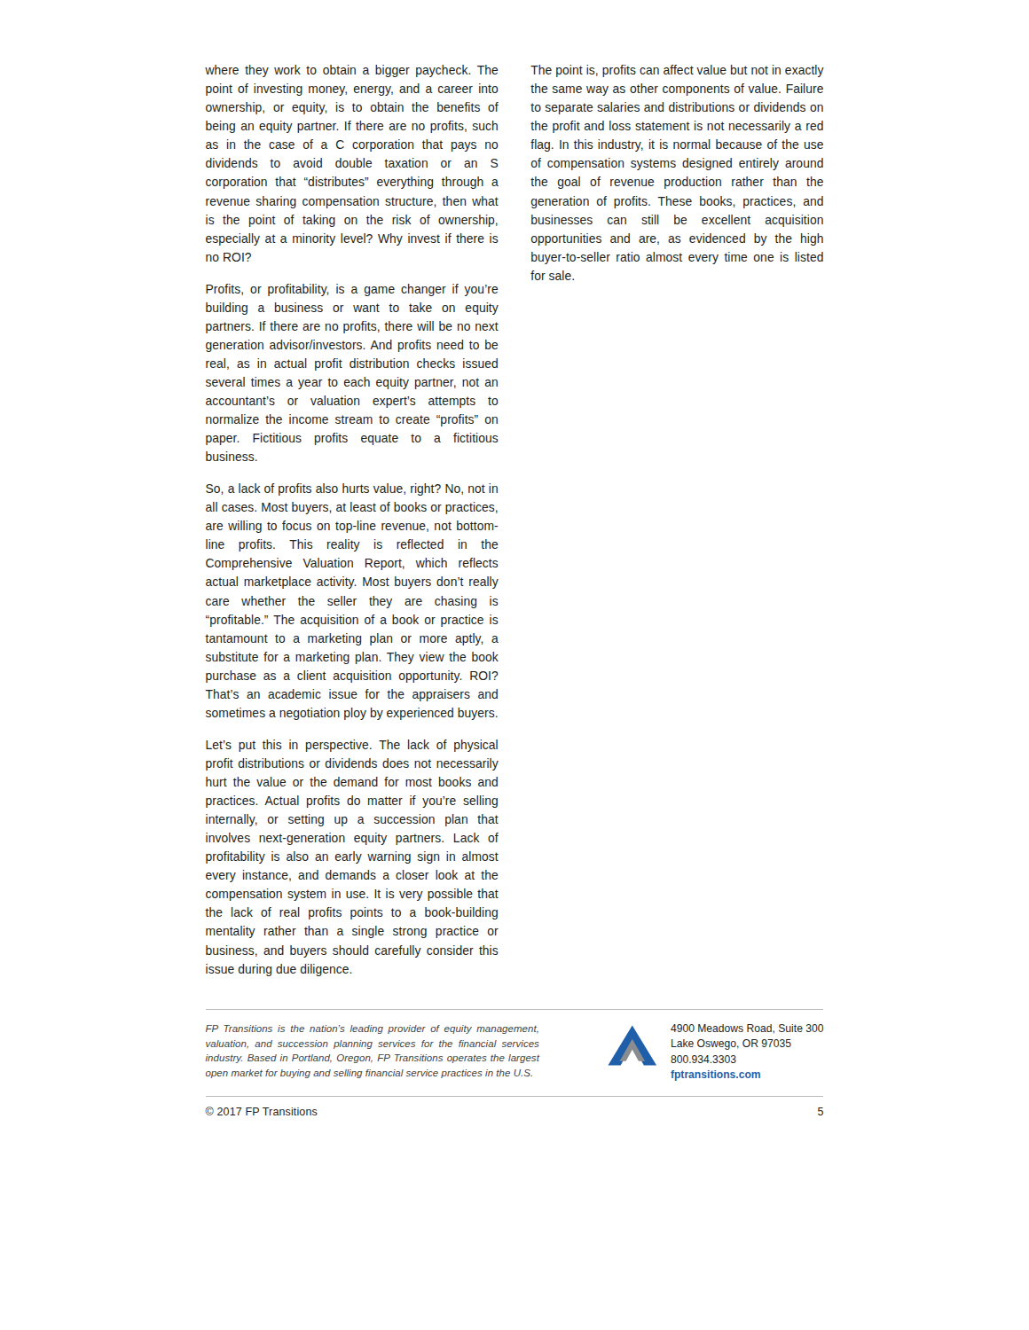where they work to obtain a bigger paycheck. The point of investing money, energy, and a career into ownership, or equity, is to obtain the benefits of being an equity partner. If there are no profits, such as in the case of a C corporation that pays no dividends to avoid double taxation or an S corporation that “distributes” everything through a revenue sharing compensation structure, then what is the point of taking on the risk of ownership, especially at a minority level? Why invest if there is no ROI?
Profits, or profitability, is a game changer if you’re building a business or want to take on equity partners. If there are no profits, there will be no next generation advisor/investors. And profits need to be real, as in actual profit distribution checks issued several times a year to each equity partner, not an accountant’s or valuation expert’s attempts to normalize the income stream to create “profits” on paper. Fictitious profits equate to a fictitious business.
So, a lack of profits also hurts value, right? No, not in all cases. Most buyers, at least of books or practices, are willing to focus on top-line revenue, not bottom-line profits. This reality is reflected in the Comprehensive Valuation Report, which reflects actual marketplace activity. Most buyers don’t really care whether the seller they are chasing is “profitable.” The acquisition of a book or practice is tantamount to a marketing plan or more aptly, a substitute for a marketing plan. They view the book purchase as a client acquisition opportunity. ROI? That’s an academic issue for the appraisers and sometimes a negotiation ploy by experienced buyers.
Let’s put this in perspective. The lack of physical profit distributions or dividends does not necessarily hurt the value or the demand for most books and practices. Actual profits do matter if you’re selling internally, or setting up a succession plan that involves next-generation equity partners. Lack of profitability is also an early warning sign in almost every instance, and demands a closer look at the compensation system in use. It is very possible that the lack of real profits points to a book-building mentality rather than a single strong practice or business, and buyers should carefully consider this issue during due diligence.
The point is, profits can affect value but not in exactly the same way as other components of value. Failure to separate salaries and distributions or dividends on the profit and loss statement is not necessarily a red flag. In this industry, it is normal because of the use of compensation systems designed entirely around the goal of revenue production rather than the generation of profits. These books, practices, and businesses can still be excellent acquisition opportunities and are, as evidenced by the high buyer-to-seller ratio almost every time one is listed for sale.
FP Transitions is the nation’s leading provider of equity management, valuation, and succession planning services for the financial services industry. Based in Portland, Oregon, FP Transitions operates the largest open market for buying and selling financial service practices in the U.S.
4900 Meadows Road, Suite 300
Lake Oswego, OR 97035
800.934.3303
fptransitions.com
© 2017 FP Transitions 5